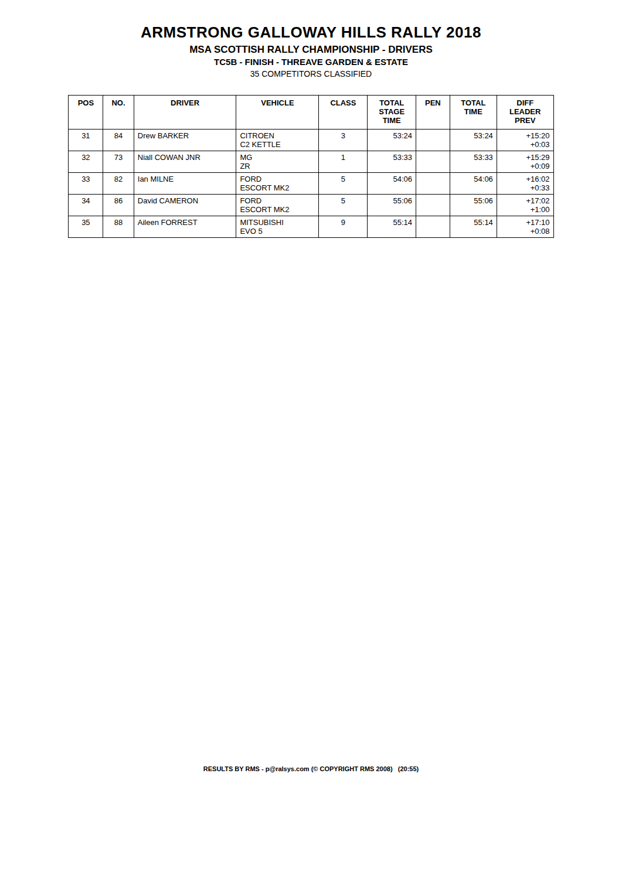ARMSTRONG GALLOWAY HILLS RALLY 2018
MSA SCOTTISH RALLY CHAMPIONSHIP - DRIVERS
TC5B - FINISH - THREAVE GARDEN & ESTATE
35 COMPETITORS CLASSIFIED
| POS | NO. | DRIVER | VEHICLE | CLASS | TOTAL STAGE TIME | PEN | TOTAL TIME | DIFF LEADER PREV |
| --- | --- | --- | --- | --- | --- | --- | --- | --- |
| 31 | 84 | Drew BARKER | CITROEN C2 KETTLE | 3 | 53:24 | | 53:24 | +15:20 +0:03 |
| 32 | 73 | Niall COWAN JNR | MG ZR | 1 | 53:33 | | 53:33 | +15:29 +0:09 |
| 33 | 82 | Ian MILNE | FORD ESCORT MK2 | 5 | 54:06 | | 54:06 | +16:02 +0:33 |
| 34 | 86 | David CAMERON | FORD ESCORT MK2 | 5 | 55:06 | | 55:06 | +17:02 +1:00 |
| 35 | 88 | Aileen FORREST | MITSUBISHI EVO 5 | 9 | 55:14 | | 55:14 | +17:10 +0:08 |
RESULTS BY RMS - p@ralsys.com (© COPYRIGHT RMS 2008) (20:55)